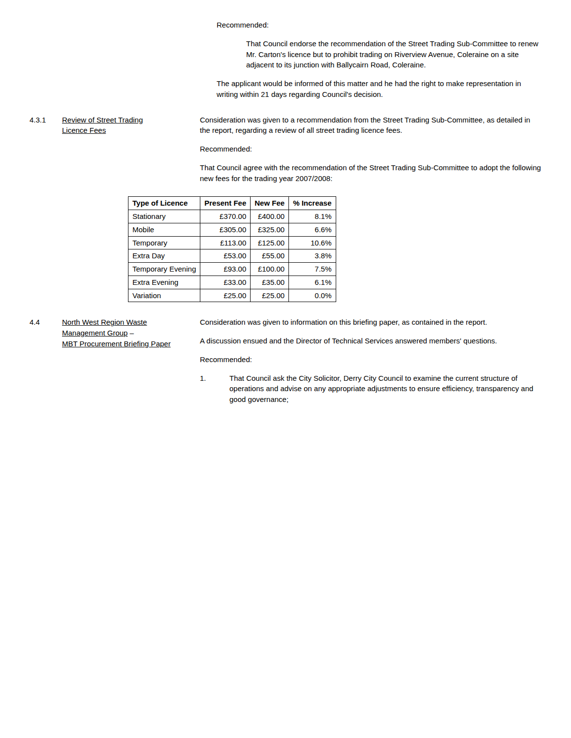Recommended:
That Council endorse the recommendation of the Street Trading Sub-Committee to renew Mr. Carton's licence but to prohibit trading on Riverview Avenue, Coleraine on a site adjacent to its junction with Ballycairn Road, Coleraine.
The applicant would be informed of this matter and he had the right to make representation in writing within 21 days regarding Council's decision.
4.3.1
Review of Street Trading
Licence Fees
Consideration was given to a recommendation from the Street Trading Sub-Committee, as detailed in the report, regarding a review of all street trading licence fees.
Recommended:
That Council agree with the recommendation of the Street Trading Sub-Committee to adopt the following new fees for the trading year 2007/2008:
| Type of Licence | Present Fee | New Fee | % Increase |
| --- | --- | --- | --- |
| Stationary | £370.00 | £400.00 | 8.1% |
| Mobile | £305.00 | £325.00 | 6.6% |
| Temporary | £113.00 | £125.00 | 10.6% |
| Extra Day | £53.00 | £55.00 | 3.8% |
| Temporary Evening | £93.00 | £100.00 | 7.5% |
| Extra Evening | £33.00 | £35.00 | 6.1% |
| Variation | £25.00 | £25.00 | 0.0% |
4.4
North West Region Waste
Management Group –
MBT Procurement Briefing Paper
Consideration was given to information on this briefing paper, as contained in the report.
A discussion ensued and the Director of Technical Services answered members' questions.
Recommended:
1.
That Council ask the City Solicitor, Derry City Council to examine the current structure of operations and advise on any appropriate adjustments to ensure efficiency, transparency and good governance;